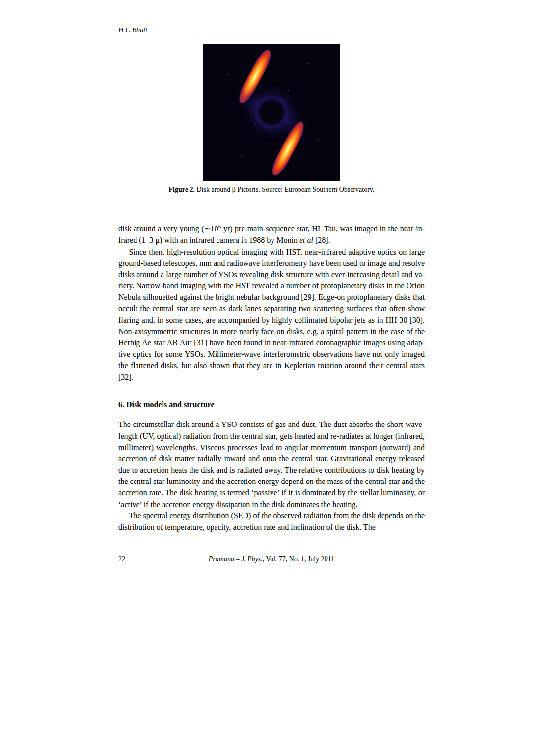H C Bhatt
Figure 2. Disk around β Pictoris. Source: European Southern Observatory.
disk around a very young (∼105 yr) pre-main-sequence star, HL Tau, was imaged in the near-infrared (1–3 μ) with an infrared camera in 1988 by Monin et al [28].
Since then, high-resolution optical imaging with HST, near-infrared adaptive optics on large ground-based telescopes, mm and radiowave interferometry have been used to image and resolve disks around a large number of YSOs revealing disk structure with ever-increasing detail and variety. Narrow-band imaging with the HST revealed a number of protoplanetary disks in the Orion Nebula silhouetted against the bright nebular background [29]. Edge-on protoplanetary disks that occult the central star are seen as dark lanes separating two scattering surfaces that often show flaring and, in some cases, are accompanied by highly collimated bipolar jets as in HH 30 [30]. Non-axisymmetric structures in more nearly face-on disks, e.g. a spiral pattern in the case of the Herbig Ae star AB Aur [31] have been found in near-infrared coronagraphic images using adaptive optics for some YSOs. Millimeter-wave interferometric observations have not only imaged the flattened disks, but also shown that they are in Keplerian rotation around their central stars [32].
6. Disk models and structure
The circumstellar disk around a YSO consists of gas and dust. The dust absorbs the short-wavelength (UV, optical) radiation from the central star, gets heated and re-radiates at longer (infrared, millimeter) wavelengths. Viscous processes lead to angular momentum transport (outward) and accretion of disk matter radially inward and onto the central star. Gravitational energy released due to accretion heats the disk and is radiated away. The relative contributions to disk heating by the central star luminosity and the accretion energy depend on the mass of the central star and the accretion rate. The disk heating is termed ‘passive’ if it is dominated by the stellar luminosity, or ‘active’ if the accretion energy dissipation in the disk dominates the heating.
The spectral energy distribution (SED) of the observed radiation from the disk depends on the distribution of temperature, opacity, accretion rate and inclination of the disk. The
22
Pramana – J. Phys., Vol. 77, No. 1, July 2011